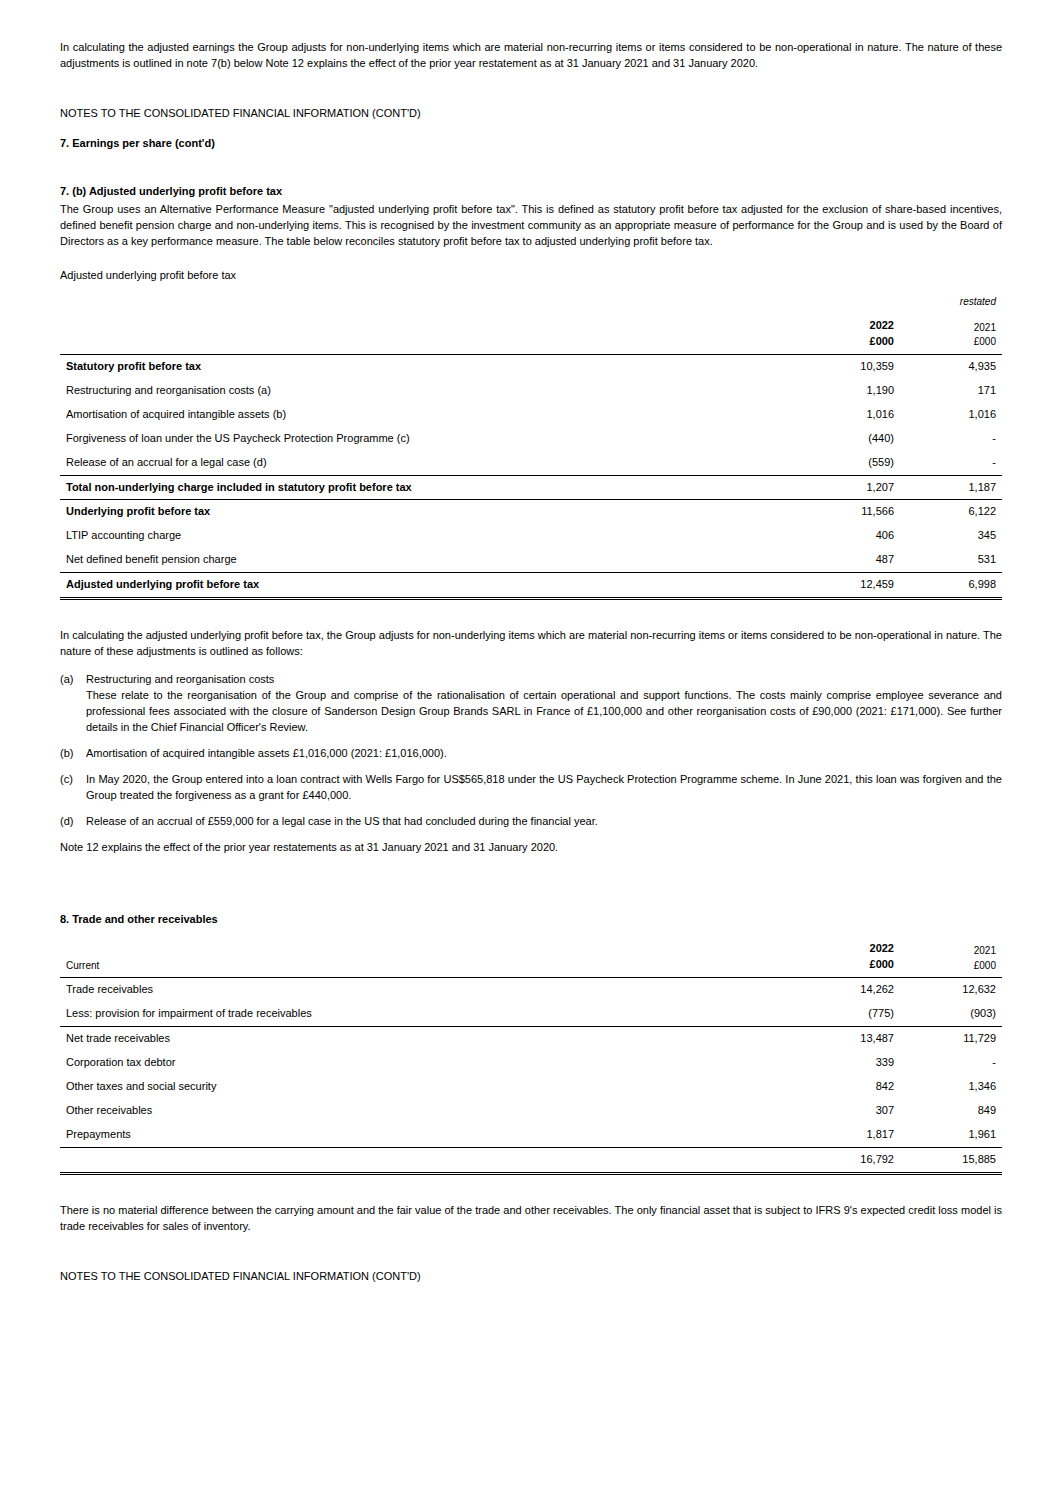In calculating the adjusted earnings the Group adjusts for non-underlying items which are material non-recurring items or items considered to be non-operational in nature. The nature of these adjustments is outlined in note 7(b) below Note 12 explains the effect of the prior year restatement as at 31 January 2021 and 31 January 2020.
NOTES TO THE CONSOLIDATED FINANCIAL INFORMATION (CONT'D)
7. Earnings per share (cont'd)
7. (b) Adjusted underlying profit before tax
The Group uses an Alternative Performance Measure "adjusted underlying profit before tax". This is defined as statutory profit before tax adjusted for the exclusion of share-based incentives, defined benefit pension charge and non-underlying items. This is recognised by the investment community as an appropriate measure of performance for the Group and is used by the Board of Directors as a key performance measure. The table below reconciles statutory profit before tax to adjusted underlying profit before tax.
Adjusted underlying profit before tax
| | | restated |
| | 2022 £000 | 2021 £000 |
| Statutory profit before tax | 10,359 | 4,935 |
| Restructuring and reorganisation costs (a) | 1,190 | 171 |
| Amortisation of acquired intangible assets (b) | 1,016 | 1,016 |
| Forgiveness of loan under the US Paycheck Protection Programme (c) | (440) | - |
| Release of an accrual for a legal case (d) | (559) | - |
| Total non-underlying charge included in statutory profit before tax | 1,207 | 1,187 |
| Underlying profit before tax | 11,566 | 6,122 |
| LTIP accounting charge | 406 | 345 |
| Net defined benefit pension charge | 487 | 531 |
| Adjusted underlying profit before tax | 12,459 | 6,998 |
In calculating the adjusted underlying profit before tax, the Group adjusts for non-underlying items which are material non-recurring items or items considered to be non-operational in nature. The nature of these adjustments is outlined as follows:
(a) Restructuring and reorganisation costs
These relate to the reorganisation of the Group and comprise of the rationalisation of certain operational and support functions. The costs mainly comprise employee severance and professional fees associated with the closure of Sanderson Design Group Brands SARL in France of £1,100,000 and other reorganisation costs of £90,000 (2021: £171,000). See further details in the Chief Financial Officer's Review.
(b) Amortisation of acquired intangible assets £1,016,000 (2021: £1,016,000).
(c) In May 2020, the Group entered into a loan contract with Wells Fargo for US$565,818 under the US Paycheck Protection Programme scheme. In June 2021, this loan was forgiven and the Group treated the forgiveness as a grant for £440,000.
(d) Release of an accrual of £559,000 for a legal case in the US that had concluded during the financial year.
Note 12 explains the effect of the prior year restatements as at 31 January 2021 and 31 January 2020.
8. Trade and other receivables
| Current | 2022 £000 | 2021 £000 |
| Trade receivables | 14,262 | 12,632 |
| Less: provision for impairment of trade receivables | (775) | (903) |
| Net trade receivables | 13,487 | 11,729 |
| Corporation tax debtor | 339 | - |
| Other taxes and social security | 842 | 1,346 |
| Other receivables | 307 | 849 |
| Prepayments | 1,817 | 1,961 |
| | 16,792 | 15,885 |
There is no material difference between the carrying amount and the fair value of the trade and other receivables. The only financial asset that is subject to IFRS 9's expected credit loss model is trade receivables for sales of inventory.
NOTES TO THE CONSOLIDATED FINANCIAL INFORMATION (CONT'D)